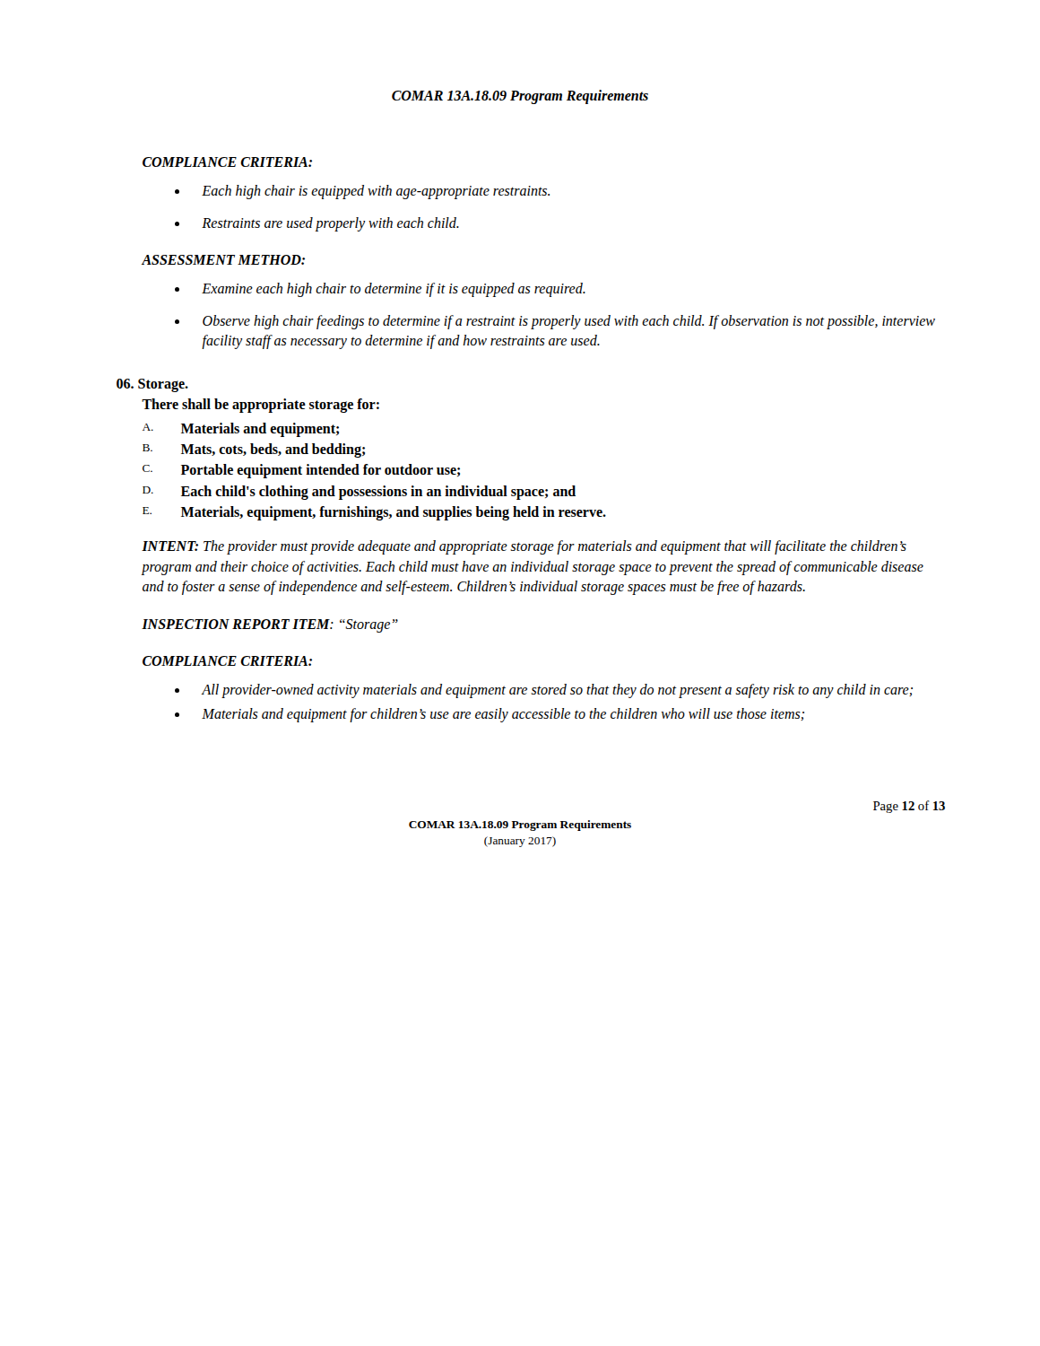COMAR 13A.18.09 Program Requirements
COMPLIANCE CRITERIA:
Each high chair is equipped with age-appropriate restraints.
Restraints are used properly with each child.
ASSESSMENT METHOD:
Examine each high chair to determine if it is equipped as required.
Observe high chair feedings to determine if a restraint is properly used with each child. If observation is not possible, interview facility staff as necessary to determine if and how restraints are used.
06. Storage.
There shall be appropriate storage for:
Materials and equipment;
Mats, cots, beds, and bedding;
Portable equipment intended for outdoor use;
Each child's clothing and possessions in an individual space; and
Materials, equipment, furnishings, and supplies being held in reserve.
INTENT: The provider must provide adequate and appropriate storage for materials and equipment that will facilitate the children’s program and their choice of activities. Each child must have an individual storage space to prevent the spread of communicable disease and to foster a sense of independence and self-esteem. Children’s individual storage spaces must be free of hazards.
INSPECTION REPORT ITEM: “Storage”
COMPLIANCE CRITERIA:
All provider-owned activity materials and equipment are stored so that they do not present a safety risk to any child in care;
Materials and equipment for children’s use are easily accessible to the children who will use those items;
Page 12 of 13
COMAR 13A.18.09 Program Requirements
(January 2017)